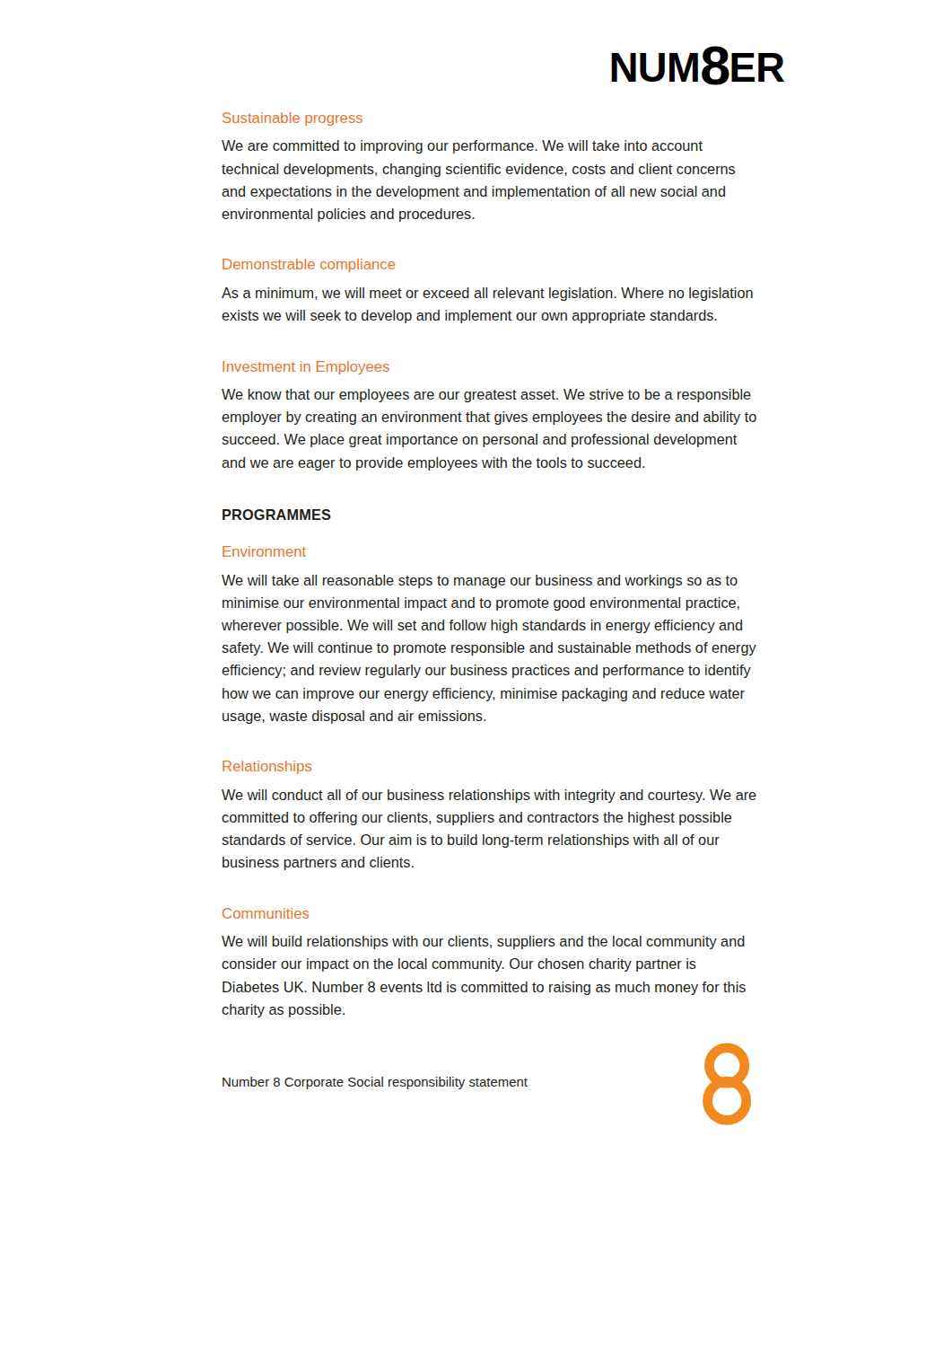NUM8 ER
Sustainable progress
We are committed to improving our performance. We will take into account technical developments, changing scientific evidence, costs and client concerns and expectations in the development and implementation of all new social and environmental policies and procedures.
Demonstrable compliance
As a minimum, we will meet or exceed all relevant legislation. Where no legislation exists we will seek to develop and implement our own appropriate standards.
Investment in Employees
We know that our employees are our greatest asset. We strive to be a responsible employer by creating an environment that gives employees the desire and ability to succeed. We place great importance on personal and professional development and we are eager to provide employees with the tools to succeed.
PROGRAMMES
Environment
We will take all reasonable steps to manage our business and workings so as to minimise our environmental impact and to promote good environmental practice, wherever possible. We will set and follow high standards in energy efficiency and safety. We will continue to promote responsible and sustainable methods of energy efficiency; and review regularly our business practices and performance to identify how we can improve our energy efficiency, minimise packaging and reduce water usage, waste disposal and air emissions.
Relationships
We will conduct all of our business relationships with integrity and courtesy. We are committed to offering our clients, suppliers and contractors the highest possible standards of service. Our aim is to build long-term relationships with all of our business partners and clients.
Communities
We will build relationships with our clients, suppliers and the local community and consider our impact on the local community. Our chosen charity partner is Diabetes UK. Number 8 events ltd is committed to raising as much money for this charity as possible.
Number 8 Corporate Social responsibility statement